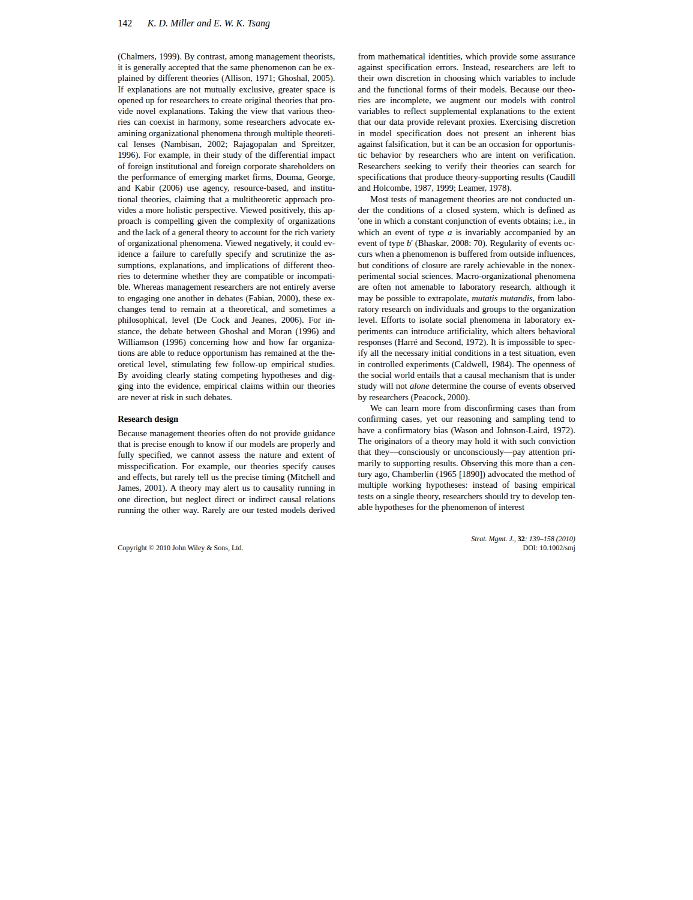142 K. D. Miller and E. W. K. Tsang
(Chalmers, 1999). By contrast, among management theorists, it is generally accepted that the same phenomenon can be explained by different theories (Allison, 1971; Ghoshal, 2005). If explanations are not mutually exclusive, greater space is opened up for researchers to create original theories that provide novel explanations. Taking the view that various theories can coexist in harmony, some researchers advocate examining organizational phenomena through multiple theoretical lenses (Nambisan, 2002; Rajagopalan and Spreitzer, 1996). For example, in their study of the differential impact of foreign institutional and foreign corporate shareholders on the performance of emerging market firms, Douma, George, and Kabir (2006) use agency, resource-based, and institutional theories, claiming that a multitheoretic approach provides a more holistic perspective. Viewed positively, this approach is compelling given the complexity of organizations and the lack of a general theory to account for the rich variety of organizational phenomena. Viewed negatively, it could evidence a failure to carefully specify and scrutinize the assumptions, explanations, and implications of different theories to determine whether they are compatible or incompatible. Whereas management researchers are not entirely averse to engaging one another in debates (Fabian, 2000), these exchanges tend to remain at a theoretical, and sometimes a philosophical, level (De Cock and Jeanes, 2006). For instance, the debate between Ghoshal and Moran (1996) and Williamson (1996) concerning how and how far organizations are able to reduce opportunism has remained at the theoretical level, stimulating few follow-up empirical studies. By avoiding clearly stating competing hypotheses and digging into the evidence, empirical claims within our theories are never at risk in such debates.
Research design
Because management theories often do not provide guidance that is precise enough to know if our models are properly and fully specified, we cannot assess the nature and extent of misspecification. For example, our theories specify causes and effects, but rarely tell us the precise timing (Mitchell and James, 2001). A theory may alert us to causality running in one direction, but neglect direct or indirect causal relations running the other way. Rarely are our tested models derived from mathematical identities, which provide some assurance against specification errors. Instead, researchers are left to their own discretion in choosing which variables to include and the functional forms of their models. Because our theories are incomplete, we augment our models with control variables to reflect supplemental explanations to the extent that our data provide relevant proxies. Exercising discretion in model specification does not present an inherent bias against falsification, but it can be an occasion for opportunistic behavior by researchers who are intent on verification. Researchers seeking to verify their theories can search for specifications that produce theory-supporting results (Caudill and Holcombe, 1987, 1999; Leamer, 1978).
Most tests of management theories are not conducted under the conditions of a closed system, which is defined as 'one in which a constant conjunction of events obtains; i.e., in which an event of type a is invariably accompanied by an event of type b' (Bhaskar, 2008: 70). Regularity of events occurs when a phenomenon is buffered from outside influences, but conditions of closure are rarely achievable in the nonexperimental social sciences. Macro-organizational phenomena are often not amenable to laboratory research, although it may be possible to extrapolate, mutatis mutandis, from laboratory research on individuals and groups to the organization level. Efforts to isolate social phenomena in laboratory experiments can introduce artificiality, which alters behavioral responses (Harré and Second, 1972). It is impossible to specify all the necessary initial conditions in a test situation, even in controlled experiments (Caldwell, 1984). The openness of the social world entails that a causal mechanism that is under study will not alone determine the course of events observed by researchers (Peacock, 2000).
We can learn more from disconfirming cases than from confirming cases, yet our reasoning and sampling tend to have a confirmatory bias (Wason and Johnson-Laird, 1972). The originators of a theory may hold it with such conviction that they—consciously or unconsciously—pay attention primarily to supporting results. Observing this more than a century ago, Chamberlin (1965 [1890]) advocated the method of multiple working hypotheses: instead of basing empirical tests on a single theory, researchers should try to develop tenable hypotheses for the phenomenon of interest
Copyright © 2010 John Wiley & Sons, Ltd.
Strat. Mgmt. J., 32: 139–158 (2010)
DOI: 10.1002/smj